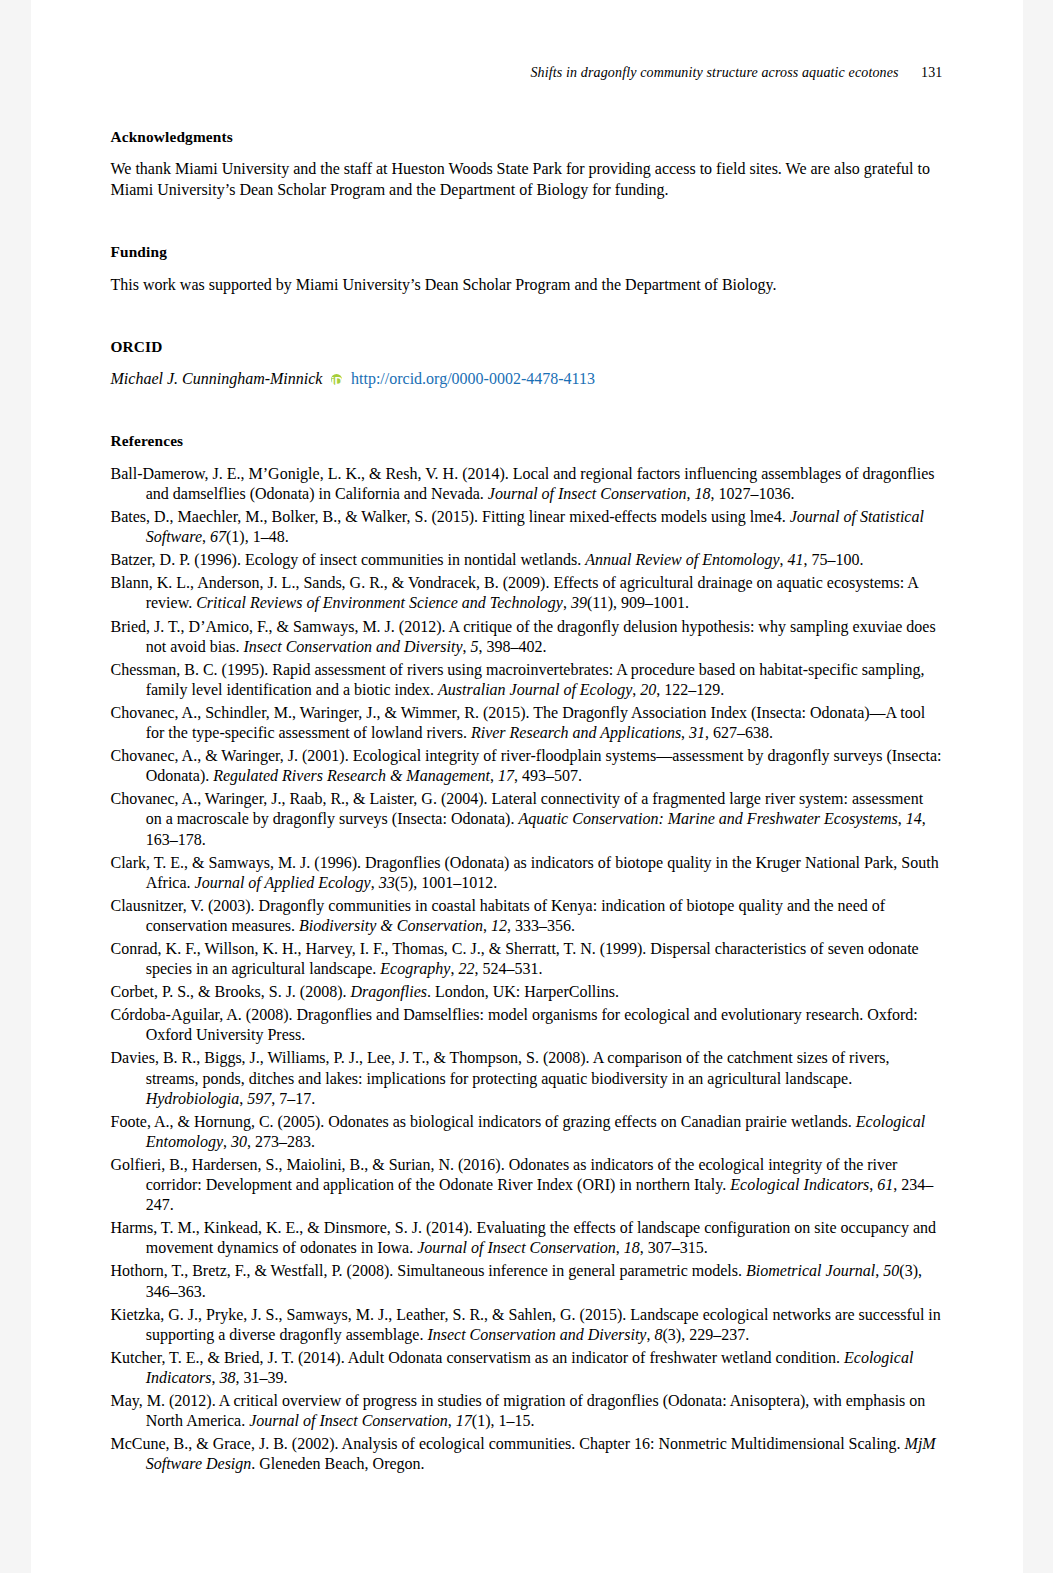Shifts in dragonfly community structure across aquatic ecotones131
Acknowledgments
We thank Miami University and the staff at Hueston Woods State Park for providing access to field sites. We are also grateful to Miami University’s Dean Scholar Program and the Department of Biology for funding.
Funding
This work was supported by Miami University’s Dean Scholar Program and the Department of Biology.
ORCID
Michael J. Cunningham-Minnick iD http://orcid.org/0000-0002-4478-4113
References
Ball-Damerow, J. E., M’Gonigle, L. K., & Resh, V. H. (2014). Local and regional factors influencing assemblages of dragonflies and damselflies (Odonata) in California and Nevada. Journal of Insect Conservation, 18, 1027–1036.
Bates, D., Maechler, M., Bolker, B., & Walker, S. (2015). Fitting linear mixed-effects models using lme4. Journal of Statistical Software, 67(1), 1–48.
Batzer, D. P. (1996). Ecology of insect communities in nontidal wetlands. Annual Review of Entomology, 41, 75–100.
Blann, K. L., Anderson, J. L., Sands, G. R., & Vondracek, B. (2009). Effects of agricultural drainage on aquatic ecosystems: A review. Critical Reviews of Environment Science and Technology, 39(11), 909–1001.
Bried, J. T., D’Amico, F., & Samways, M. J. (2012). A critique of the dragonfly delusion hypothesis: why sampling exuviae does not avoid bias. Insect Conservation and Diversity, 5, 398–402.
Chessman, B. C. (1995). Rapid assessment of rivers using macroinvertebrates: A procedure based on habitat-specific sampling, family level identification and a biotic index. Australian Journal of Ecology, 20, 122–129.
Chovanec, A., Schindler, M., Waringer, J., & Wimmer, R. (2015). The Dragonfly Association Index (Insecta: Odonata)—A tool for the type-specific assessment of lowland rivers. River Research and Applications, 31, 627–638.
Chovanec, A., & Waringer, J. (2001). Ecological integrity of river-floodplain systems—assessment by dragonfly surveys (Insecta: Odonata). Regulated Rivers Research & Management, 17, 493–507.
Chovanec, A., Waringer, J., Raab, R., & Laister, G. (2004). Lateral connectivity of a fragmented large river system: assessment on a macroscale by dragonfly surveys (Insecta: Odonata). Aquatic Conservation: Marine and Freshwater Ecosystems, 14, 163–178.
Clark, T. E., & Samways, M. J. (1996). Dragonflies (Odonata) as indicators of biotope quality in the Kruger National Park, South Africa. Journal of Applied Ecology, 33(5), 1001–1012.
Clausnitzer, V. (2003). Dragonfly communities in coastal habitats of Kenya: indication of biotope quality and the need of conservation measures. Biodiversity & Conservation, 12, 333–356.
Conrad, K. F., Willson, K. H., Harvey, I. F., Thomas, C. J., & Sherratt, T. N. (1999). Dispersal characteristics of seven odonate species in an agricultural landscape. Ecography, 22, 524–531.
Corbet, P. S., & Brooks, S. J. (2008). Dragonflies. London, UK: HarperCollins.
Córdoba-Aguilar, A. (2008). Dragonflies and Damselflies: model organisms for ecological and evolutionary research. Oxford: Oxford University Press.
Davies, B. R., Biggs, J., Williams, P. J., Lee, J. T., & Thompson, S. (2008). A comparison of the catchment sizes of rivers, streams, ponds, ditches and lakes: implications for protecting aquatic biodiversity in an agricultural landscape. Hydrobiologia, 597, 7–17.
Foote, A., & Hornung, C. (2005). Odonates as biological indicators of grazing effects on Canadian prairie wetlands. Ecological Entomology, 30, 273–283.
Golfieri, B., Hardersen, S., Maiolini, B., & Surian, N. (2016). Odonates as indicators of the ecological integrity of the river corridor: Development and application of the Odonate River Index (ORI) in northern Italy. Ecological Indicators, 61, 234–247.
Harms, T. M., Kinkead, K. E., & Dinsmore, S. J. (2014). Evaluating the effects of landscape configuration on site occupancy and movement dynamics of odonates in Iowa. Journal of Insect Conservation, 18, 307–315.
Hothorn, T., Bretz, F., & Westfall, P. (2008). Simultaneous inference in general parametric models. Biometrical Journal, 50(3), 346–363.
Kietzka, G. J., Pryke, J. S., Samways, M. J., Leather, S. R., & Sahlen, G. (2015). Landscape ecological networks are successful in supporting a diverse dragonfly assemblage. Insect Conservation and Diversity, 8(3), 229–237.
Kutcher, T. E., & Bried, J. T. (2014). Adult Odonata conservatism as an indicator of freshwater wetland condition. Ecological Indicators, 38, 31–39.
May, M. (2012). A critical overview of progress in studies of migration of dragonflies (Odonata: Anisoptera), with emphasis on North America. Journal of Insect Conservation, 17(1), 1–15.
McCune, B., & Grace, J. B. (2002). Analysis of ecological communities. Chapter 16: Nonmetric Multidimensional Scaling. MjM Software Design. Gleneden Beach, Oregon.